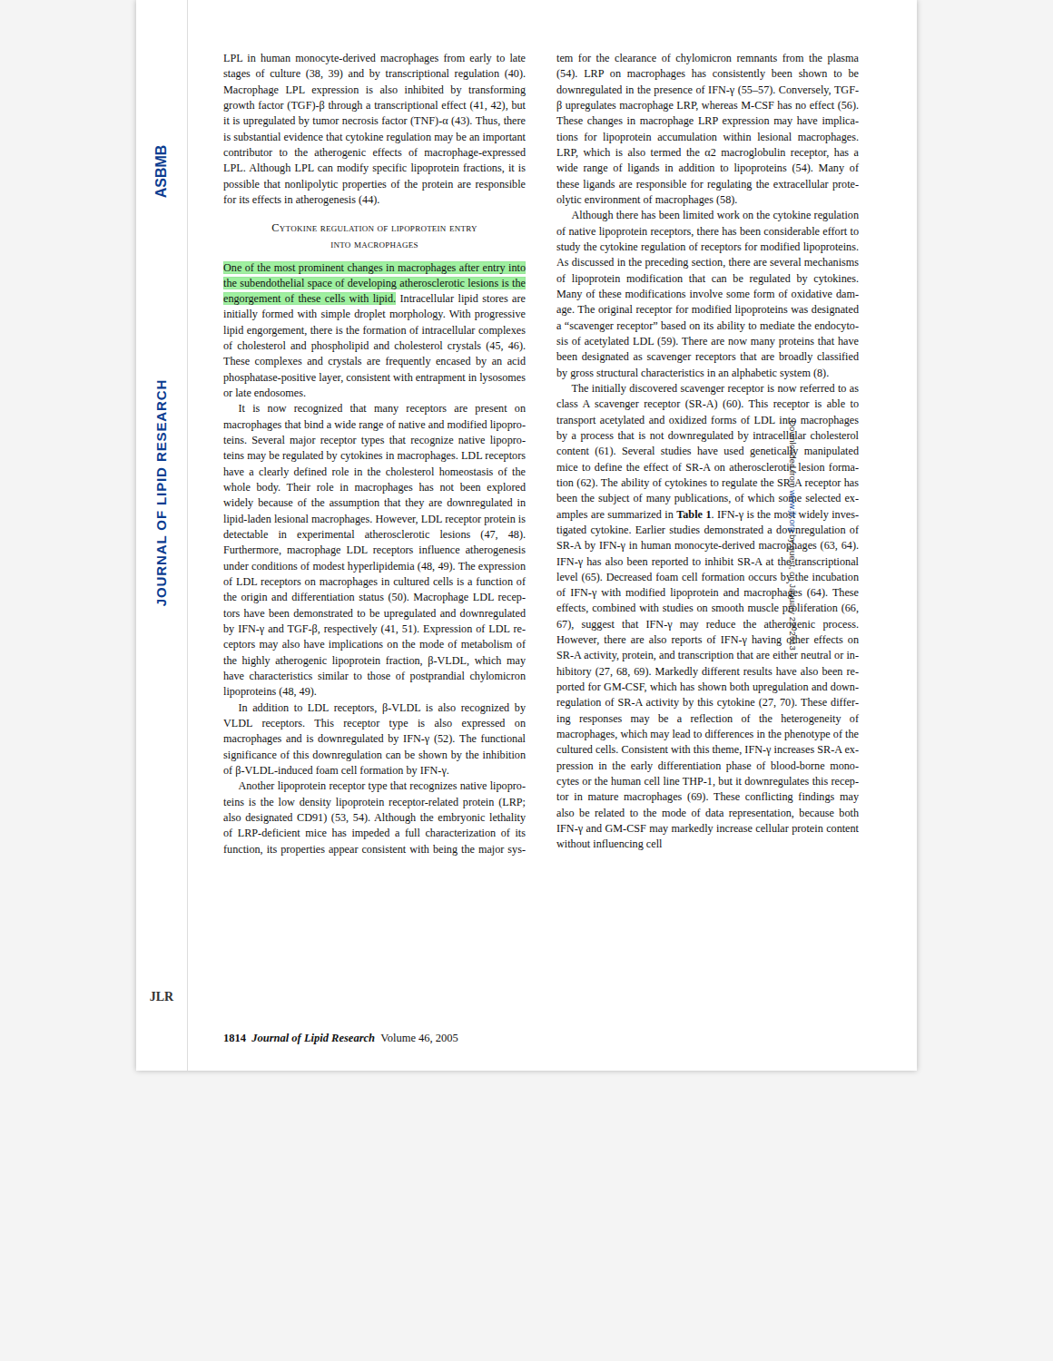ASBMB
JOURNAL OF LIPID RESEARCH
JLR
Downloaded from www.jlr.org by guest, on January 22, 2013
LPL in human monocyte-derived macrophages from early to late stages of culture (38, 39) and by transcriptional regulation (40). Macrophage LPL expression is also inhibited by transforming growth factor (TGF)-β through a transcriptional effect (41, 42), but it is upregulated by tumor necrosis factor (TNF)-α (43). Thus, there is substantial evidence that cytokine regulation may be an important contributor to the atherogenic effects of macrophage-expressed LPL. Although LPL can modify specific lipoprotein fractions, it is possible that nonlipolytic properties of the protein are responsible for its effects in atherogenesis (44).
Cytokine regulation of lipoprotein entry
into macrophages
One of the most prominent changes in macrophages after entry into the subendothelial space of developing atherosclerotic lesions is the engorgement of these cells with lipid. Intracellular lipid stores are initially formed with simple droplet morphology. With progressive lipid engorgement, there is the formation of intracellular complexes of cholesterol and phospholipid and cholesterol crystals (45, 46). These complexes and crystals are frequently encased by an acid phosphatase-positive layer, consistent with entrapment in lysosomes or late endosomes.
It is now recognized that many receptors are present on macrophages that bind a wide range of native and modified lipoproteins. Several major receptor types that recognize native lipoproteins may be regulated by cytokines in macrophages. LDL receptors have a clearly defined role in the cholesterol homeostasis of the whole body. Their role in macrophages has not been explored widely because of the assumption that they are downregulated in lipid-laden lesional macrophages. However, LDL receptor protein is detectable in experimental atherosclerotic lesions (47, 48). Furthermore, macrophage LDL receptors influence atherogenesis under conditions of modest hyperlipidemia (48, 49). The expression of LDL receptors on macrophages in cultured cells is a function of the origin and differentiation status (50). Macrophage LDL receptors have been demonstrated to be upregulated and downregulated by IFN-γ and TGF-β, respectively (41, 51). Expression of LDL receptors may also have implications on the mode of metabolism of the highly atherogenic lipoprotein fraction, β-VLDL, which may have characteristics similar to those of postprandial chylomicron lipoproteins (48, 49).
In addition to LDL receptors, β-VLDL is also recognized by VLDL receptors. This receptor type is also expressed on macrophages and is downregulated by IFN-γ (52). The functional significance of this downregulation can be shown by the inhibition of β-VLDL-induced foam cell formation by IFN-γ.
Another lipoprotein receptor type that recognizes native lipoproteins is the low density lipoprotein receptor-related protein (LRP; also designated CD91) (53, 54). Although the embryonic lethality of LRP-deficient mice has impeded a full characterization of its function, its properties appear consistent with being the major system for the clearance of chylomicron remnants from the plasma (54). LRP on macrophages has consistently been shown to be downregulated in the presence of IFN-γ (55–57). Conversely, TGF-β upregulates macrophage LRP, whereas M-CSF has no effect (56). These changes in macrophage LRP expression may have implications for lipoprotein accumulation within lesional macrophages. LRP, which is also termed the α2 macroglobulin receptor, has a wide range of ligands in addition to lipoproteins (54). Many of these ligands are responsible for regulating the extracellular proteolytic environment of macrophages (58).
Although there has been limited work on the cytokine regulation of native lipoprotein receptors, there has been considerable effort to study the cytokine regulation of receptors for modified lipoproteins. As discussed in the preceding section, there are several mechanisms of lipoprotein modification that can be regulated by cytokines. Many of these modifications involve some form of oxidative damage. The original receptor for modified lipoproteins was designated a “scavenger receptor” based on its ability to mediate the endocytosis of acetylated LDL (59). There are now many proteins that have been designated as scavenger receptors that are broadly classified by gross structural characteristics in an alphabetic system (8).
The initially discovered scavenger receptor is now referred to as class A scavenger receptor (SR-A) (60). This receptor is able to transport acetylated and oxidized forms of LDL into macrophages by a process that is not downregulated by intracellular cholesterol content (61). Several studies have used genetically manipulated mice to define the effect of SR-A on atherosclerotic lesion formation (62). The ability of cytokines to regulate the SR-A receptor has been the subject of many publications, of which some selected examples are summarized in Table 1. IFN-γ is the most widely investigated cytokine. Earlier studies demonstrated a downregulation of SR-A by IFN-γ in human monocyte-derived macrophages (63, 64). IFN-γ has also been reported to inhibit SR-A at the transcriptional level (65). Decreased foam cell formation occurs by the incubation of IFN-γ with modified lipoprotein and macrophages (64). These effects, combined with studies on smooth muscle proliferation (66, 67), suggest that IFN-γ may reduce the atherogenic process. However, there are also reports of IFN-γ having other effects on SR-A activity, protein, and transcription that are either neutral or inhibitory (27, 68, 69). Markedly different results have also been reported for GM-CSF, which has shown both upregulation and downregulation of SR-A activity by this cytokine (27, 70). These differing responses may be a reflection of the heterogeneity of macrophages, which may lead to differences in the phenotype of the cultured cells. Consistent with this theme, IFN-γ increases SR-A expression in the early differentiation phase of blood-borne monocytes or the human cell line THP-1, but it downregulates this receptor in mature macrophages (69). These conflicting findings may also be related to the mode of data representation, because both IFN-γ and GM-CSF may markedly increase cellular protein content without influencing cell
1814 Journal of Lipid Research Volume 46, 2005